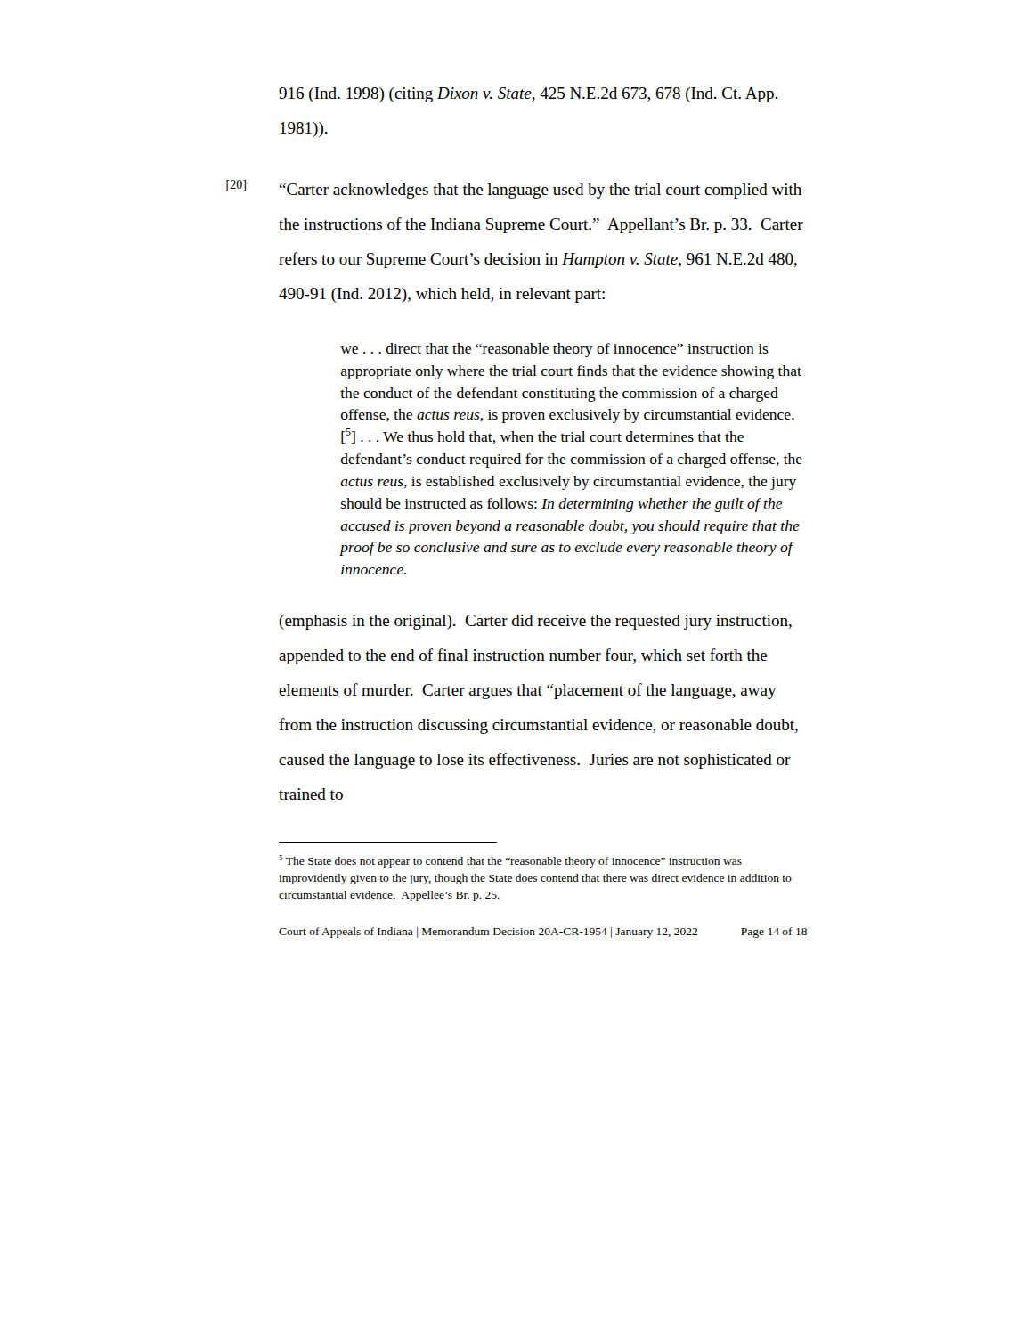916 (Ind. 1998) (citing Dixon v. State, 425 N.E.2d 673, 678 (Ind. Ct. App. 1981)).
[20]
“Carter acknowledges that the language used by the trial court complied with the instructions of the Indiana Supreme Court.” Appellant’s Br. p. 33. Carter refers to our Supreme Court’s decision in Hampton v. State, 961 N.E.2d 480, 490-91 (Ind. 2012), which held, in relevant part:
we . . . direct that the “reasonable theory of innocence” instruction is appropriate only where the trial court finds that the evidence showing that the conduct of the defendant constituting the commission of a charged offense, the actus reus, is proven exclusively by circumstantial evidence.[5] . . . We thus hold that, when the trial court determines that the defendant’s conduct required for the commission of a charged offense, the actus reus, is established exclusively by circumstantial evidence, the jury should be instructed as follows: In determining whether the guilt of the accused is proven beyond a reasonable doubt, you should require that the proof be so conclusive and sure as to exclude every reasonable theory of innocence.
(emphasis in the original). Carter did receive the requested jury instruction, appended to the end of final instruction number four, which set forth the elements of murder. Carter argues that “placement of the language, away from the instruction discussing circumstantial evidence, or reasonable doubt, caused the language to lose its effectiveness. Juries are not sophisticated or trained to
5 The State does not appear to contend that the “reasonable theory of innocence” instruction was improvidently given to the jury, though the State does contend that there was direct evidence in addition to circumstantial evidence. Appellee’s Br. p. 25.
Court of Appeals of Indiana | Memorandum Decision 20A-CR-1954 | January 12, 2022 Page 14 of 18